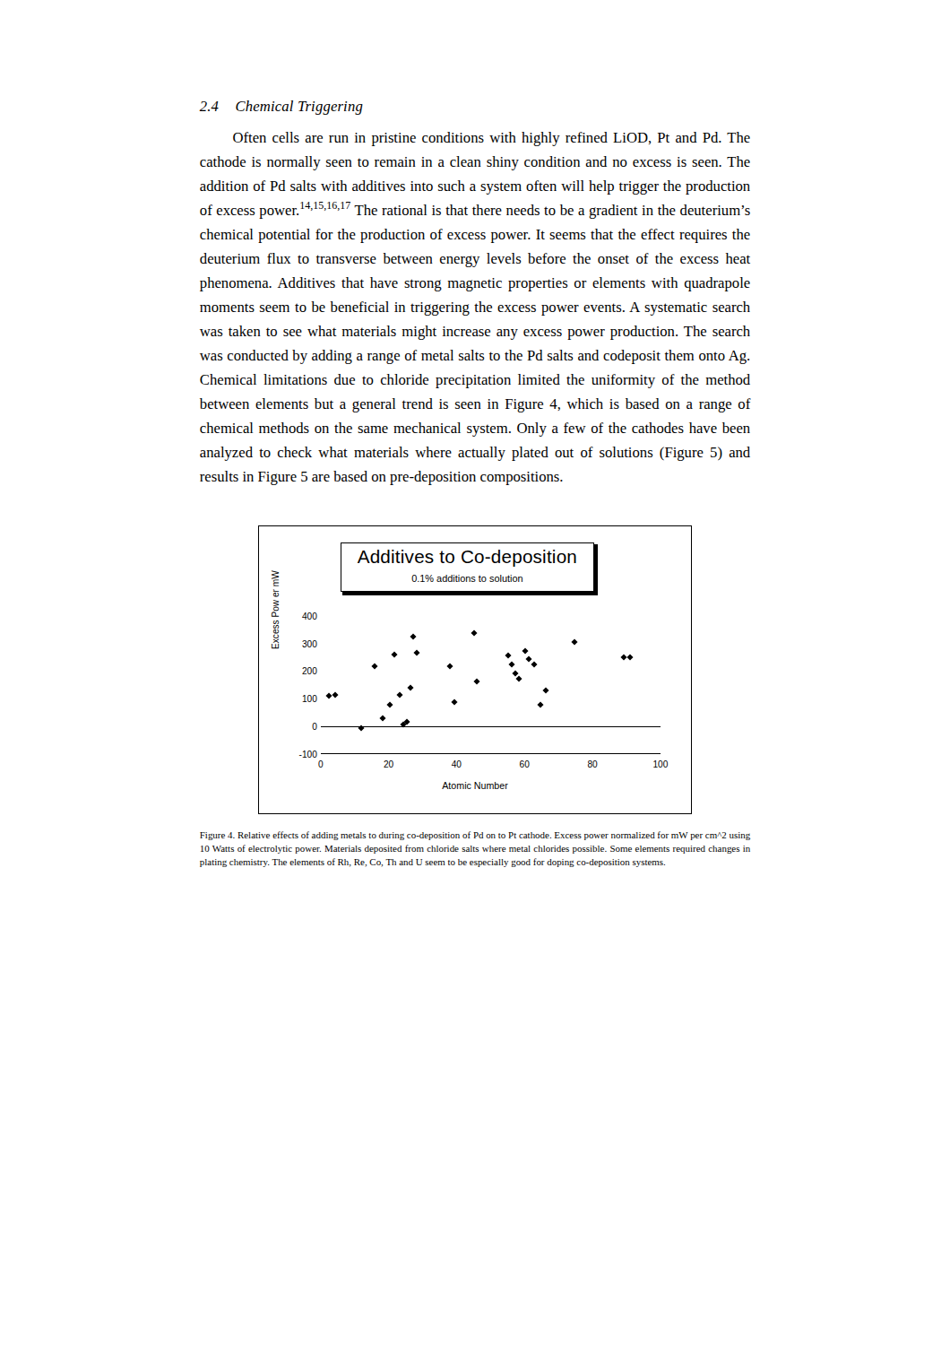2.4 Chemical Triggering
Often cells are run in pristine conditions with highly refined LiOD, Pt and Pd. The cathode is normally seen to remain in a clean shiny condition and no excess is seen. The addition of Pd salts with additives into such a system often will help trigger the production of excess power.14,15,16,17 The rational is that there needs to be a gradient in the deuterium’s chemical potential for the production of excess power. It seems that the effect requires the deuterium flux to transverse between energy levels before the onset of the excess heat phenomena. Additives that have strong magnetic properties or elements with quadrapole moments seem to be beneficial in triggering the excess power events. A systematic search was taken to see what materials might increase any excess power production. The search was conducted by adding a range of metal salts to the Pd salts and codeposit them onto Ag. Chemical limitations due to chloride precipitation limited the uniformity of the method between elements but a general trend is seen in Figure 4, which is based on a range of chemical methods on the same mechanical system. Only a few of the cathodes have been analyzed to check what materials where actually plated out of solutions (Figure 5) and results in Figure 5 are based on pre-deposition compositions.
Additives to Co-deposition
0.1% additions to solution
Excess Pow er mW
400
300
200
100
0
-100
0
20
40
60
80
100
Atomic Number
Figure 4. Relative effects of adding metals to during co-deposition of Pd on to Pt cathode. Excess power normalized for mW per cm^2 using 10 Watts of electrolytic power. Materials deposited from chloride salts where metal chlorides possible. Some elements required changes in plating chemistry. The elements of Rh, Re, Co, Th and U seem to be especially good for doping co-deposition systems.